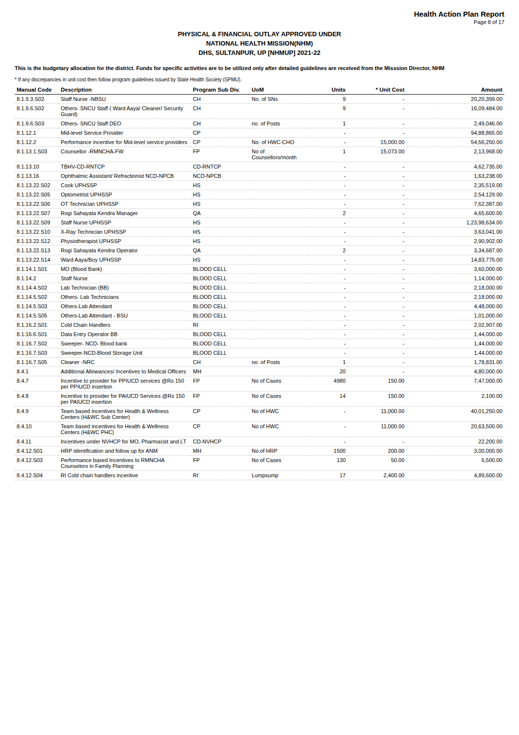Health Action Plan Report
Page 8 of 17
PHYSICAL & FINANCIAL OUTLAY APPROVED UNDER
NATIONAL HEALTH MISSION(NHM)
DHS, SULTANPUR, UP [NHMUP] 2021-22
This is the budgetary allocation for the district. Funds for specific activities are to be utilized only after detailed guidelines are received from the Misssion Director, NHM
* If any discrepancies in unit cost then follow program guidelines issued by State Health Society (SPMU).
| Manual Code | Description | Program Sub Div. | UoM | Units | * Unit Cost | Amount |
| --- | --- | --- | --- | --- | --- | --- |
| 8.1.9.3.S02 | Staff Nurse -NBSU | CH | No. of SNs | 9 | - | 20,20,399.00 |
| 8.1.9.6.S02 | Others- SNCU Staff ( Ward Aaya/ Cleaner/ Security Guard) | CH | | 9 | - | 16,09,484.00 |
| 8.1.9.6.S03 | Others- SNCU Staff DEO | CH | no. of Posts | 1 | - | 2,49,046.00 |
| 8.1.12.1 | Mid-level Service Provider | CP | | - | - | 94,88,865.00 |
| 8.1.12.2 | Performance incentive for Mid-level service providers | CP | No. of HWC-CHO | - | 15,000.00 | 54,56,250.00 |
| 8.1.13.1.S03 | Counsellor -RMNCHA-FW | FP | No of Counsellors/month | 1 | 15,073.00 | 2,13,968.00 |
| 8.1.13.10 | TBHV-CD-RNTCP | CD-RNTCP | | - | - | 4,62,735.00 |
| 8.1.13.16 | Ophthalmic Assistant/ Refractionist NCD-NPCB | NCD-NPCB | | - | - | 1,63,238.00 |
| 8.1.13.22.S02 | Cook UPHSSP | HS | | - | - | 2,35,519.00 |
| 8.1.13.22.S05 | Optometrist UPHSSP | HS | | - | - | 2,54,129.00 |
| 8.1.13.22.S06 | OT Technician UPHSSP | HS | | - | - | 7,62,387.00 |
| 8.1.13.22.S07 | Rogi Sahayata Kendra Manager | QA | | 2 | - | 4,65,600.00 |
| 8.1.13.22.S09 | Staff Nurse UPHSSP | HS | | - | - | 1,23,98,634.00 |
| 8.1.13.22.S10 | X-Ray Technician UPHSSP | HS | | - | - | 3,63,041.00 |
| 8.1.13.22.S12 | Physiotherapist UPHSSP | HS | | - | - | 2,90,902.00 |
| 8.1.13.22.S13 | Rogi Sahayata Kendra Operator | QA | | 2 | - | 3,34,687.00 |
| 8.1.13.22.S14 | Ward Aaya/Boy UPHSSP | HS | | - | - | 14,83,775.00 |
| 8.1.14.1.S01 | MO (Blood Bank) | BLOOD CELL | | - | - | 3,60,000.00 |
| 8.1.14.2 | Staff Nurse | BLOOD CELL | | - | - | 1,14,000.00 |
| 8.1.14.4.S02 | Lab Technician (BB) | BLOOD CELL | | - | - | 2,18,000.00 |
| 8.1.14.5.S02 | Others- Lab Technicians | BLOOD CELL | | - | - | 2,18,000.00 |
| 8.1.14.5.S03 | Others-Lab Attendant | BLOOD CELL | | - | - | 4,48,000.00 |
| 8.1.14.5.S05 | Others-Lab Attendant - BSU | BLOOD CELL | | - | - | 1,01,000.00 |
| 8.1.16.2.S01 | Cold Chain Handlers | RI | | - | - | 2,02,907.00 |
| 8.1.16.6.S01 | Data Entry Operator BB | BLOOD CELL | | - | - | 1,44,000.00 |
| 8.1.16.7.S02 | Sweeper- NCD- Blood bank | BLOOD CELL | | - | - | 1,44,000.00 |
| 8.1.16.7.S03 | Sweeper-NCD-Blood Storage Unit | BLOOD CELL | | - | - | 1,44,000.00 |
| 8.1.16.7.S05 | Cleaner -NRC | CH | no. of Posts | 1 | - | 1,78,831.00 |
| 8.4.1 | Additional Allowances/ Incentives to Medical Officers | MH | | 20 | - | 4,80,000.00 |
| 8.4.7 | Incentive to provider for PPIUCD services @Rs 150 per PPIUCD insertion | FP | No of Cases | 4980 | 150.00 | 7,47,000.00 |
| 8.4.8 | Incentive to provider for PAIUCD Services @Rs 150 per PAIUCD insertion | FP | No of Cases | 14 | 150.00 | 2,100.00 |
| 8.4.9 | Team based incentives for Health & Wellness Centers (H&WC Sub Center) | CP | No of HWC | - | 11,000.00 | 40,01,250.00 |
| 8.4.10 | Team based incentives for Health & Wellness Centers (H&WC PHC) | CP | No of HWC | - | 11,000.00 | 20,63,500.00 |
| 8.4.11 | Incentives under NVHCP for MO, Pharmacist and LT | CD-NVHCP | | - | - | 22,200.00 |
| 8.4.12.S01 | HRP identification and follow up for ANM | MH | No of HRP | 1500 | 200.00 | 3,00,000.00 |
| 8.4.12.S03 | Performance based Incentives to RMNCHA Counselors in Family Planning | FP | No of Cases | 130 | 50.00 | 6,500.00 |
| 8.4.12.S04 | RI Cold chain handlers incentive | RI | Lumpsump | 17 | 2,400.00 | 4,89,600.00 |